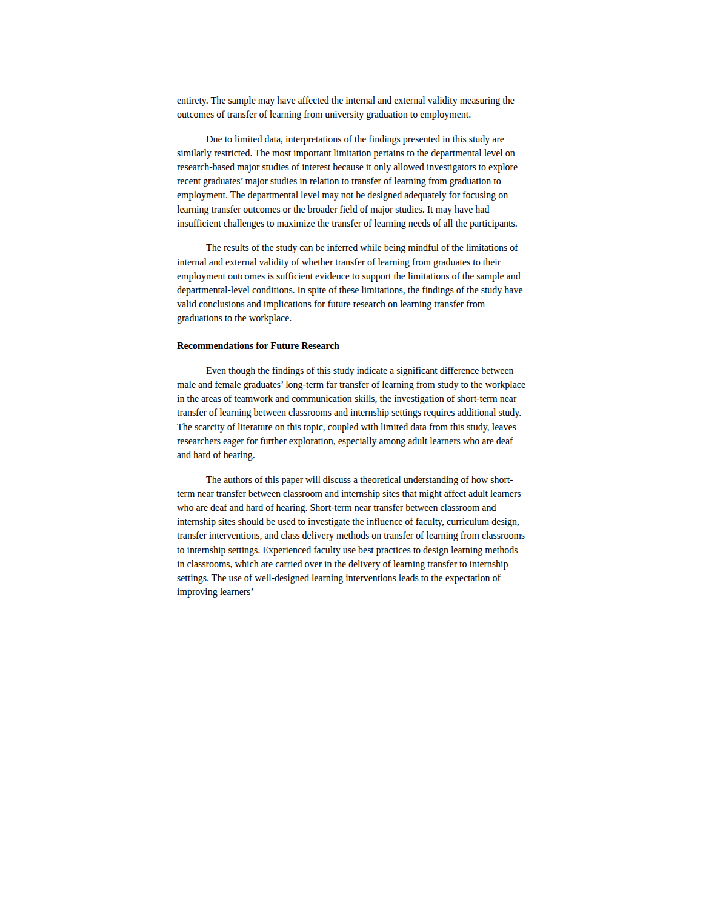entirety. The sample may have affected the internal and external validity measuring the outcomes of transfer of learning from university graduation to employment.
Due to limited data, interpretations of the findings presented in this study are similarly restricted. The most important limitation pertains to the departmental level on research-based major studies of interest because it only allowed investigators to explore recent graduates’ major studies in relation to transfer of learning from graduation to employment. The departmental level may not be designed adequately for focusing on learning transfer outcomes or the broader field of major studies. It may have had insufficient challenges to maximize the transfer of learning needs of all the participants.
The results of the study can be inferred while being mindful of the limitations of internal and external validity of whether transfer of learning from graduates to their employment outcomes is sufficient evidence to support the limitations of the sample and departmental-level conditions. In spite of these limitations, the findings of the study have valid conclusions and implications for future research on learning transfer from graduations to the workplace.
Recommendations for Future Research
Even though the findings of this study indicate a significant difference between male and female graduates’ long-term far transfer of learning from study to the workplace in the areas of teamwork and communication skills, the investigation of short-term near transfer of learning between classrooms and internship settings requires additional study. The scarcity of literature on this topic, coupled with limited data from this study, leaves researchers eager for further exploration, especially among adult learners who are deaf and hard of hearing.
The authors of this paper will discuss a theoretical understanding of how short-term near transfer between classroom and internship sites that might affect adult learners who are deaf and hard of hearing. Short-term near transfer between classroom and internship sites should be used to investigate the influence of faculty, curriculum design, transfer interventions, and class delivery methods on transfer of learning from classrooms to internship settings. Experienced faculty use best practices to design learning methods in classrooms, which are carried over in the delivery of learning transfer to internship settings. The use of well-designed learning interventions leads to the expectation of improving learners’